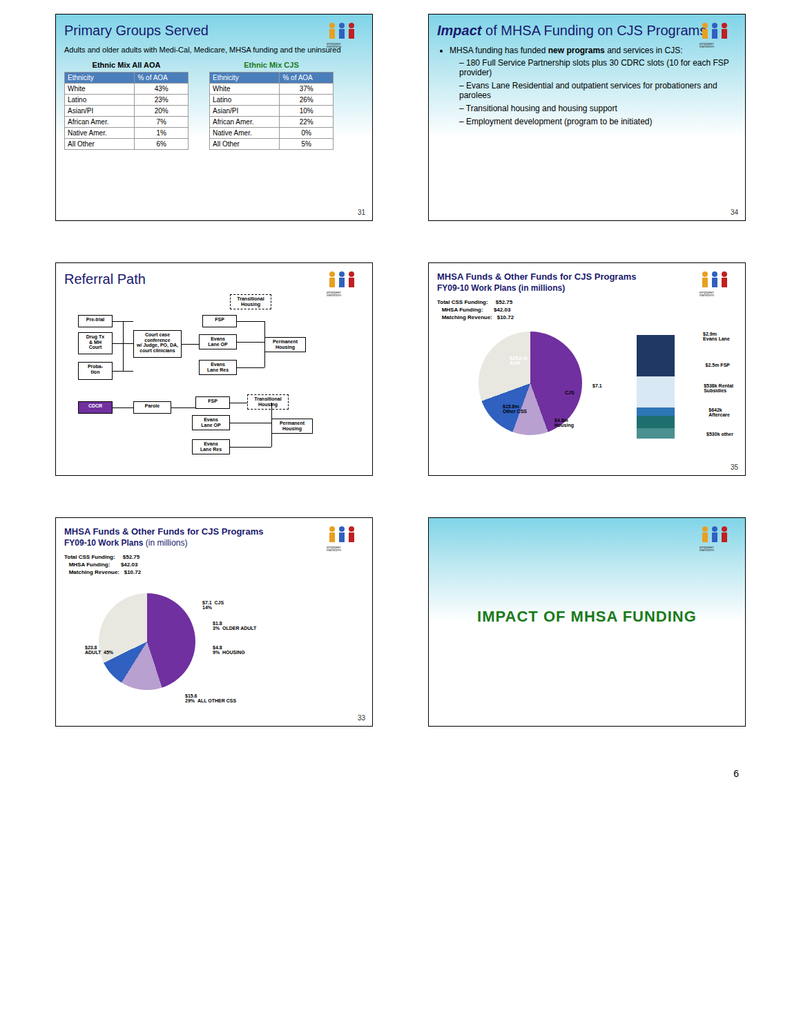empower transform
Primary Groups Served
Adults and older adults with Medi-Cal, Medicare, MHSA funding and the uninsured
Ethnic Mix All AOA
| Ethnicity | % of AOA |
| --- | --- |
| White | 43% |
| Latino | 23% |
| Asian/PI | 20% |
| African Amer. | 7% |
| Native Amer. | 1% |
| All Other | 6% |
Ethnic Mix CJS
| Ethnicity | % of AOA |
| --- | --- |
| White | 37% |
| Latino | 26% |
| Asian/PI | 10% |
| African Amer. | 22% |
| Native Amer. | 0% |
| All Other | 5% |
31
empower transform
Impact of MHSA Funding on CJS Programs
MHSA funding has funded new programs and services in CJS:
180 Full Service Partnership slots plus 30 CDRC slots (10 for each FSP provider)
Evans Lane Residential and outpatient services for probationers and parolees
Transitional housing and housing support
Employment development (program to be initiated)
34
empower transform
Referral Path
Transitional
Housing
Pre-trial
FSP
Drug Tx
& MH
Court
Court case
conference
w/ Judge, PO, DA,
court clinicians
Evans
Lane OP
Permanent
Housing
Proba-
tion
Evans
Lane Res
CDCR
Parole
FSP
Transitional
Housing
Evans
Lane OP
Permanent
Housing
Evans
Lane Res
empower transform
MHSA Funds & Other Funds for CJS Programs
FY09-10 Work Plans (in millions)
Total CSS Funding: $52.75
MHSA Funding: $42.03
Matching Revenue: $10.72
$25.6 m
AOA
$15.6m
Other CSS
CJS
$4.8m
Housing
$7.1
$2.9m
Evans Lane
$2.5m FSP
$538k Rental
Subsidies
$642k
Aftercare
$530k other
35
empower transform
MHSA Funds & Other Funds for CJS Programs
FY09-10 Work Plans (in millions)
Total CSS Funding: $52.75
MHSA Funding: $42.03
Matching Revenue: $10.72
$23.8
ADULT 45%
$7.1 CJS
14%
$1.8
3% OLDER ADULT
$4.8
9% HOUSING
$15.6
29% ALL OTHER CSS
33
empower transform
IMPACT OF MHSA FUNDING
6